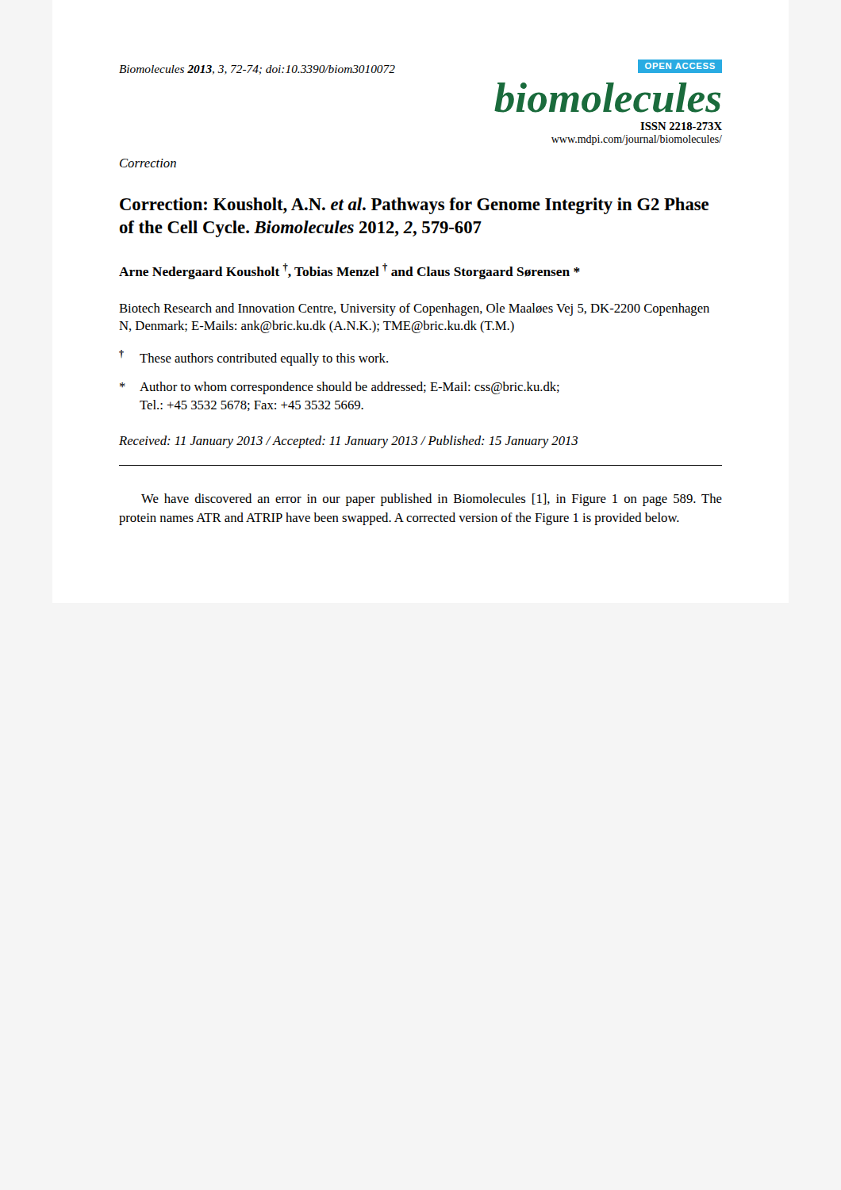Biomolecules 2013, 3, 72-74; doi:10.3390/biom3010072
OPEN ACCESS
biomolecules
ISSN 2218-273X
www.mdpi.com/journal/biomolecules/
Correction
Correction: Kousholt, A.N. et al. Pathways for Genome Integrity in G2 Phase of the Cell Cycle. Biomolecules 2012, 2, 579-607
Arne Nedergaard Kousholt †, Tobias Menzel † and Claus Storgaard Sørensen *
Biotech Research and Innovation Centre, University of Copenhagen, Ole Maaløes Vej 5, DK-2200 Copenhagen N, Denmark; E-Mails: ank@bric.ku.dk (A.N.K.); TME@bric.ku.dk (T.M.)
†These authors contributed equally to this work.
*Author to whom correspondence should be addressed; E-Mail: css@bric.ku.dk;
Tel.: +45 3532 5678; Fax: +45 3532 5669.
Received: 11 January 2013 / Accepted: 11 January 2013 / Published: 15 January 2013
We have discovered an error in our paper published in Biomolecules [1], in Figure 1 on page 589. The protein names ATR and ATRIP have been swapped. A corrected version of the Figure 1 is provided below.